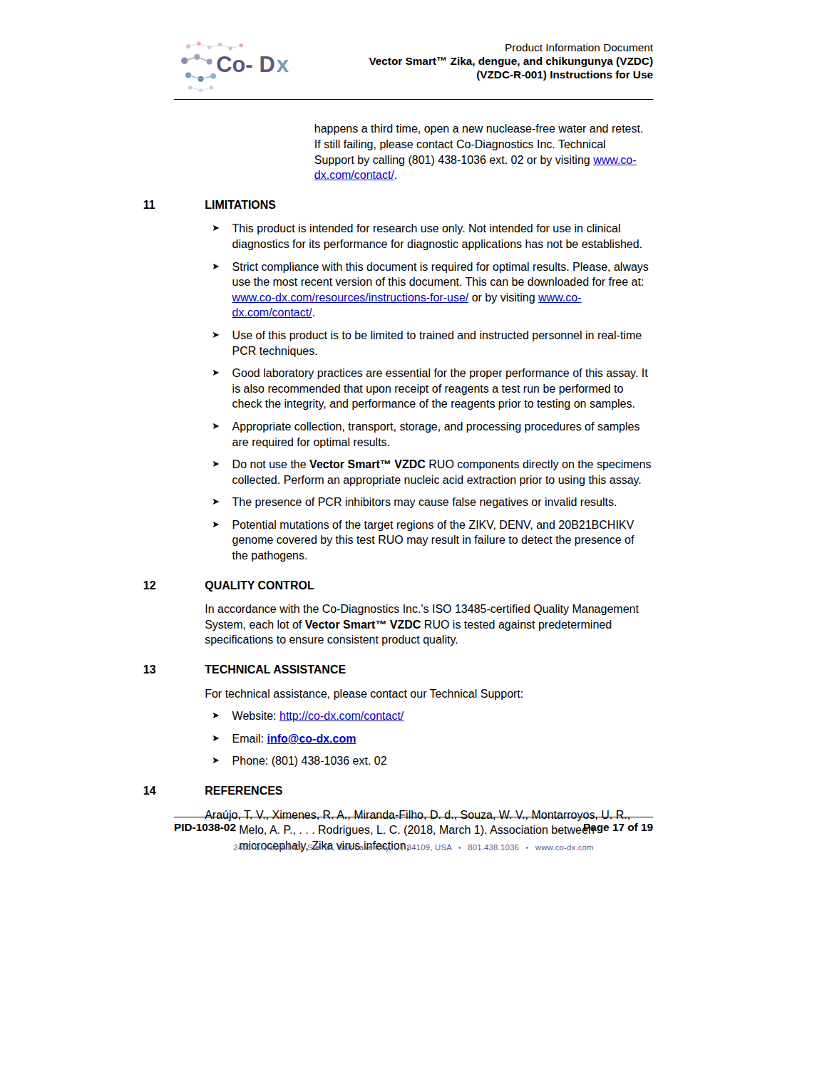Co- D x
Product Information Document
Vector Smart™ Zika, dengue, and chikungunya (VZDC)
(VZDC-R-001) Instructions for Use
happens a third time, open a new nuclease-free water and retest. If still failing, please contact Co-Diagnostics Inc. Technical Support by calling (801) 438-1036 ext. 02 or by visiting www.co-dx.com/contact/.
11 LIMITATIONS
This product is intended for research use only. Not intended for use in clinical diagnostics for its performance for diagnostic applications has not be established.
Strict compliance with this document is required for optimal results. Please, always use the most recent version of this document. This can be downloaded for free at: www.co-dx.com/resources/instructions-for-use/ or by visiting www.co-dx.com/contact/.
Use of this product is to be limited to trained and instructed personnel in real-time PCR techniques.
Good laboratory practices are essential for the proper performance of this assay. It is also recommended that upon receipt of reagents a test run be performed to check the integrity, and performance of the reagents prior to testing on samples.
Appropriate collection, transport, storage, and processing procedures of samples are required for optimal results.
Do not use the Vector Smart™ VZDC RUO components directly on the specimens collected. Perform an appropriate nucleic acid extraction prior to using this assay.
The presence of PCR inhibitors may cause false negatives or invalid results.
Potential mutations of the target regions of the ZIKV, DENV, and 20B21BCHIKV genome covered by this test RUO may result in failure to detect the presence of the pathogens.
12 QUALITY CONTROL
In accordance with the Co-Diagnostics Inc.'s ISO 13485-certified Quality Management System, each lot of Vector Smart™ VZDC RUO is tested against predetermined specifications to ensure consistent product quality.
13 TECHNICAL ASSISTANCE
For technical assistance, please contact our Technical Support:
Website: http://co-dx.com/contact/
Email: info@co-dx.com
Phone: (801) 438-1036 ext. 02
14 REFERENCES
Araújo, T. V., Ximenes, R. A., Miranda-Filho, D. d., Souza, W. V., Montarroyos, U. R., Melo, A. P., . . . Rodrigues, L. C. (2018, March 1). Association between microcephaly, Zika virus infection,
PID-1038-02
Page 17 of 19
2401 S. Foothill Dr. Ste. D., Salt Lake City, UT 84109, USA • 801.438.1036 • www.co-dx.com